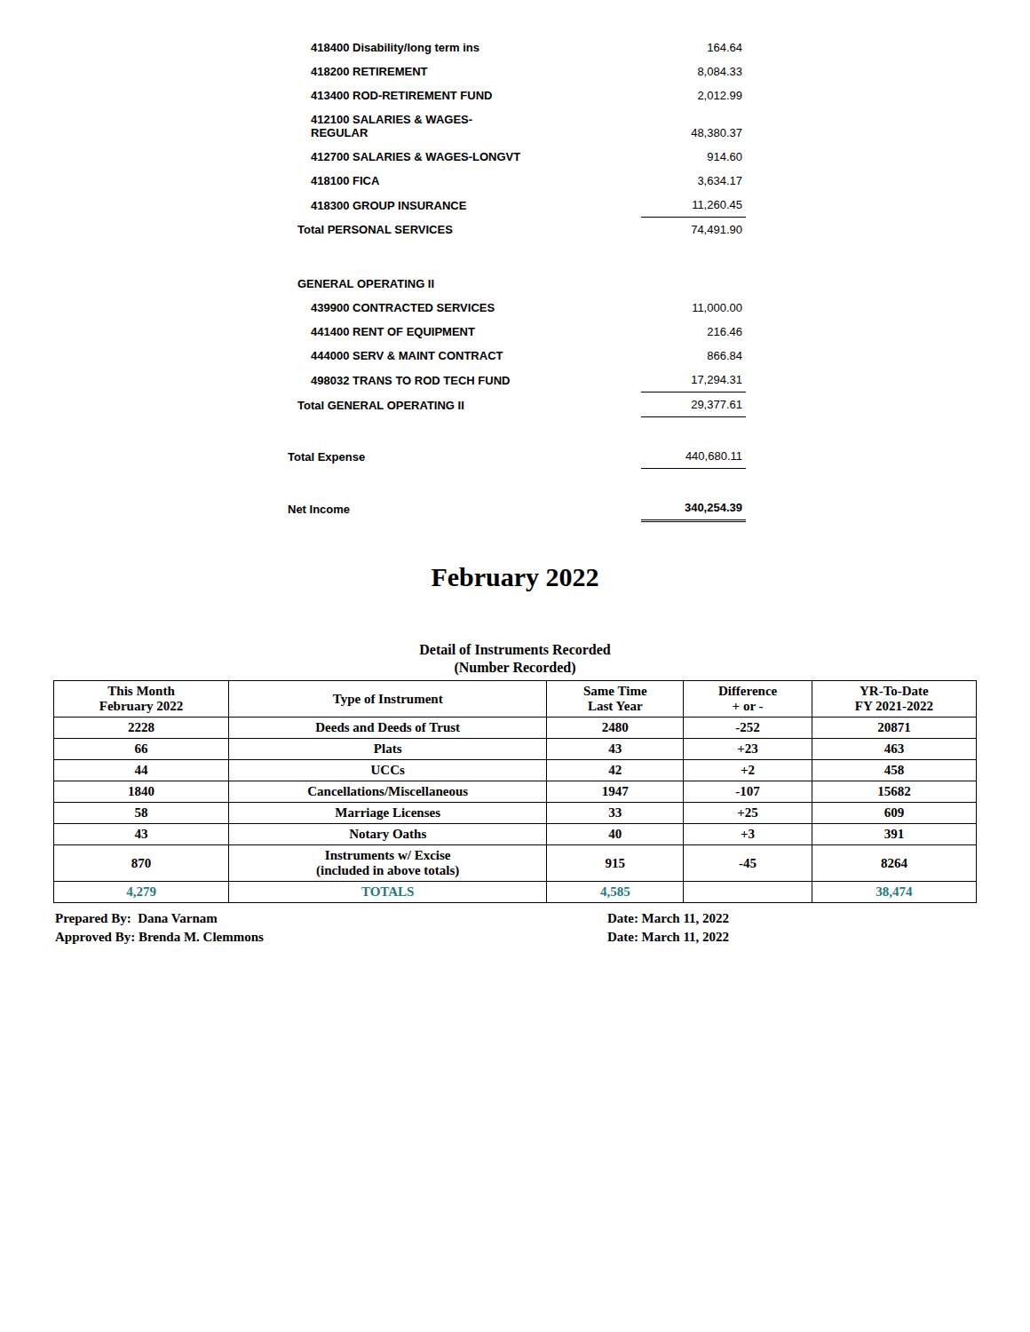| 418400 Disability/long term ins | 164.64 |
| 418200 RETIREMENT | 8,084.33 |
| 413400 ROD-RETIREMENT FUND | 2,012.99 |
| 412100 SALARIES & WAGES- REGULAR | 48,380.37 |
| 412700 SALARIES & WAGES-LONGVT | 914.60 |
| 418100 FICA | 3,634.17 |
| 418300 GROUP INSURANCE | 11,260.45 |
| Total PERSONAL SERVICES | 74,491.90 |
| GENERAL OPERATING II | |
| 439900 CONTRACTED SERVICES | 11,000.00 |
| 441400 RENT OF EQUIPMENT | 216.46 |
| 444000 SERV & MAINT CONTRACT | 866.84 |
| 498032 TRANS TO ROD TECH FUND | 17,294.31 |
| Total GENERAL OPERATING II | 29,377.61 |
| Total Expense | 440,680.11 |
| Net Income | 340,254.39 |
February 2022
Detail of Instruments Recorded
(Number Recorded)
| This Month February 2022 | Type of Instrument | Same Time Last Year | Difference + or - | YR-To-Date FY 2021-2022 |
| --- | --- | --- | --- | --- |
| 2228 | Deeds and Deeds of Trust | 2480 | -252 | 20871 |
| 66 | Plats | 43 | +23 | 463 |
| 44 | UCCs | 42 | +2 | 458 |
| 1840 | Cancellations/Miscellaneous | 1947 | -107 | 15682 |
| 58 | Marriage Licenses | 33 | +25 | 609 |
| 43 | Notary Oaths | 40 | +3 | 391 |
| 870 | Instruments w/ Excise (included in above totals) | 915 | -45 | 8264 |
| 4,279 | TOTALS | 4,585 | | 38,474 |
| Prepared By: Dana Varnam | Date: March 11, 2022 |
| Approved By: Brenda M. Clemmons | Date: March 11, 2022 |